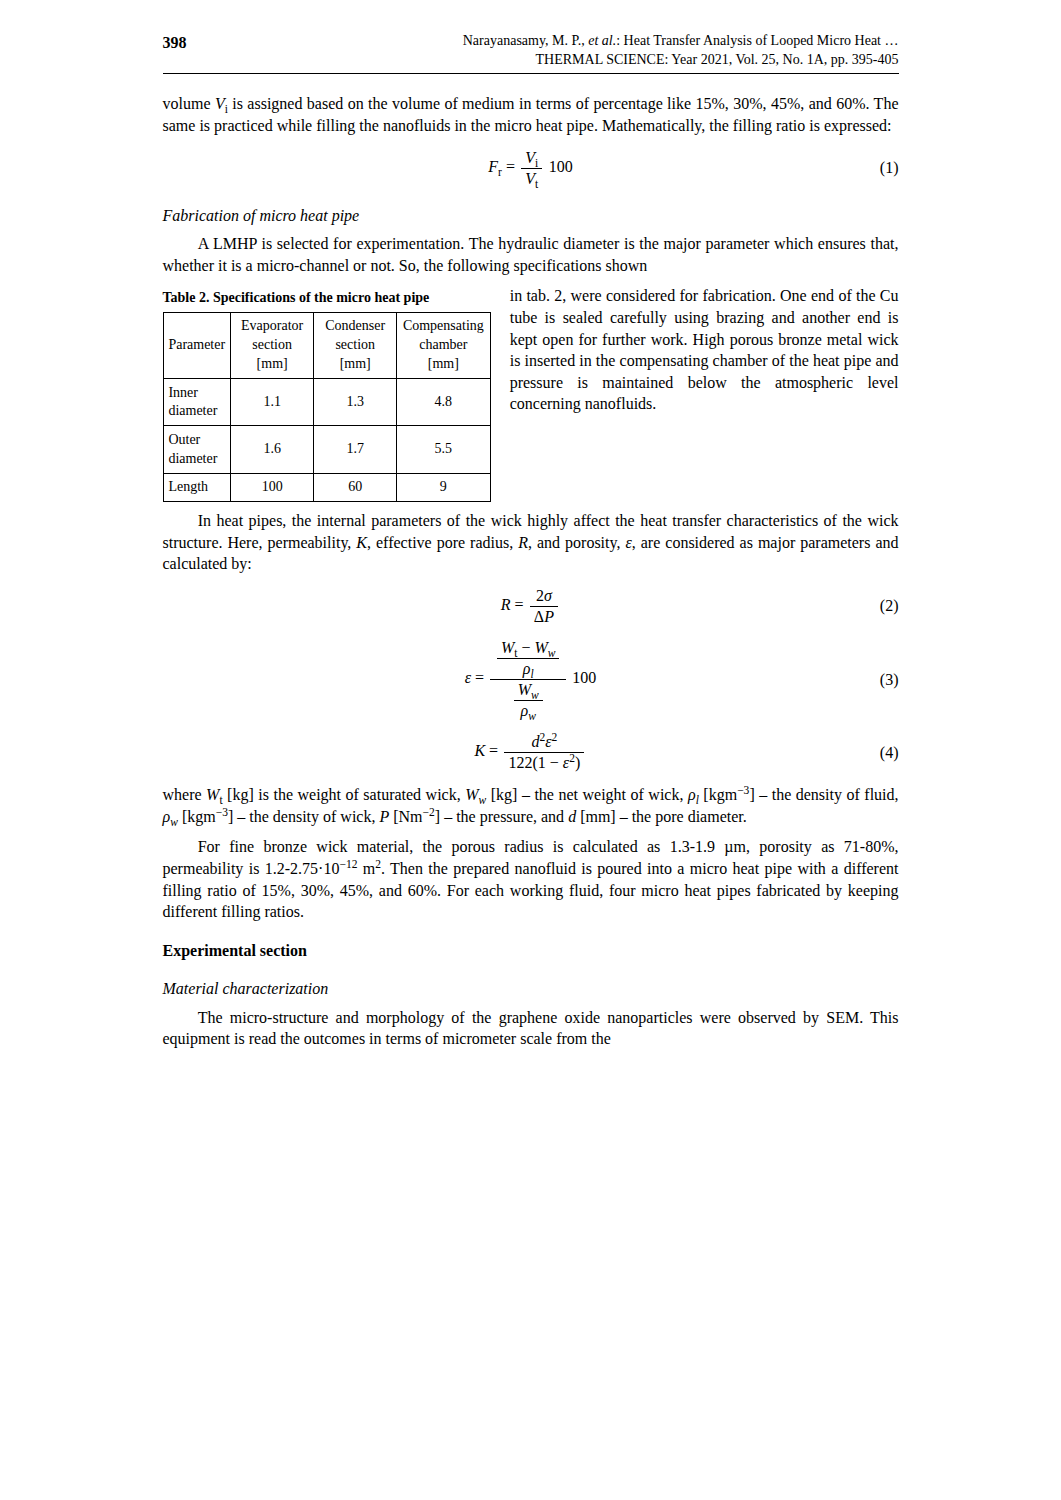398
Narayanasamy, M. P., et al.: Heat Transfer Analysis of Looped Micro Heat …
THERMAL SCIENCE: Year 2021, Vol. 25, No. 1A, pp. 395-405
volume Vi is assigned based on the volume of medium in terms of percentage like 15%, 30%, 45%, and 60%. The same is practiced while filling the nanofluids in the micro heat pipe. Mathematically, the filling ratio is expressed:
Fr = Vi Vt 100
(1)
Fabrication of micro heat pipe
A LMHP is selected for experimentation. The hydraulic diameter is the major parameter which ensures that, whether it is a micro-channel or not. So, the following specifications shown
Table 2. Specifications of the micro heat pipe
| Parameter | Evaporator section [mm] | Condenser section [mm] | Compensating chamber [mm] |
| --- | --- | --- | --- |
| Inner diameter | 1.1 | 1.3 | 4.8 |
| Outer diameter | 1.6 | 1.7 | 5.5 |
| Length | 100 | 60 | 9 |
in tab. 2, were considered for fabrication. One end of the Cu tube is sealed carefully using brazing and another end is kept open for further work. High porous bronze metal wick is inserted in the compensating chamber of the heat pipe and pressure is maintained below the atmospheric level concerning nanofluids.
In heat pipes, the internal parameters of the wick highly affect the heat transfer characteristics of the wick structure. Here, permeability, K, effective pore radius, R, and porosity, ε, are considered as major parameters and calculated by:
R = 2σ ΔP
(2)
ε = Wt − Ww ρl Ww ρw 100
(3)
K = d2ε2 122(1 − ε2)
(4)
where Wt [kg] is the weight of saturated wick, Ww [kg] – the net weight of wick, ρl [kgm−3] – the density of fluid, ρw [kgm−3] – the density of wick, P [Nm−2] – the pressure, and d [mm] – the pore diameter.
For fine bronze wick material, the porous radius is calculated as 1.3-1.9 µm, porosity as 71-80%, permeability is 1.2-2.75·10−12 m2. Then the prepared nanofluid is poured into a micro heat pipe with a different filling ratio of 15%, 30%, 45%, and 60%. For each working fluid, four micro heat pipes fabricated by keeping different filling ratios.
Experimental section
Material characterization
The micro-structure and morphology of the graphene oxide nanoparticles were observed by SEM. This equipment is read the outcomes in terms of micrometer scale from the